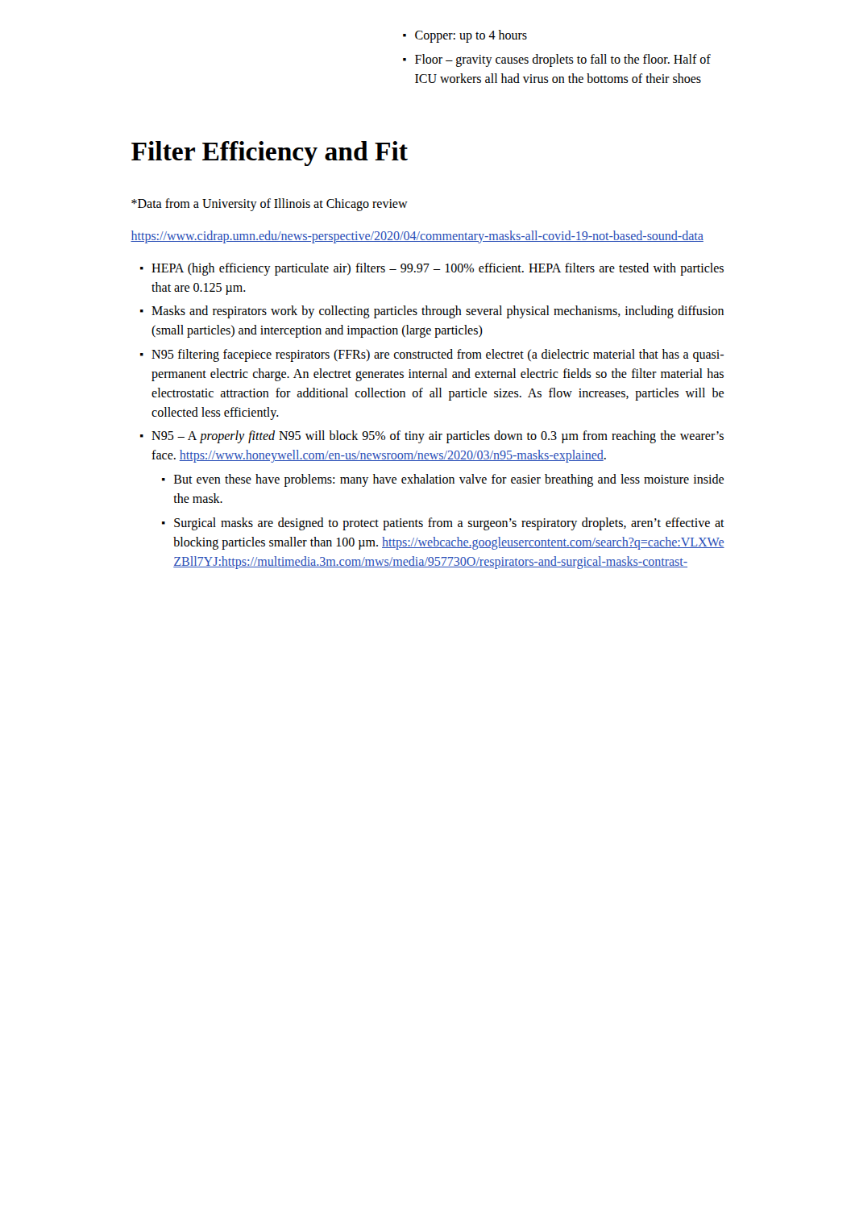Copper: up to 4 hours
Floor – gravity causes droplets to fall to the floor. Half of ICU workers all had virus on the bottoms of their shoes
Filter Efficiency and Fit
*Data from a University of Illinois at Chicago review
https://www.cidrap.umn.edu/news-perspective/2020/04/commentary-masks-all-covid-19-not-based-sound-data
HEPA (high efficiency particulate air) filters – 99.97 – 100% efficient. HEPA filters are tested with particles that are 0.125 µm.
Masks and respirators work by collecting particles through several physical mechanisms, including diffusion (small particles) and interception and impaction (large particles)
N95 filtering facepiece respirators (FFRs) are constructed from electret (a dielectric material that has a quasi-permanent electric charge. An electret generates internal and external electric fields so the filter material has electrostatic attraction for additional collection of all particle sizes. As flow increases, particles will be collected less efficiently.
N95 – A properly fitted N95 will block 95% of tiny air particles down to 0.3 µm from reaching the wearer’s face. https://www.honeywell.com/en-us/newsroom/news/2020/03/n95-masks-explained.
But even these have problems: many have exhalation valve for easier breathing and less moisture inside the mask.
Surgical masks are designed to protect patients from a surgeon’s respiratory droplets, aren’t effective at blocking particles smaller than 100 µm. https://webcache.googleusercontent.com/search?q=cache:VLXWeZBll7YJ:https://multimedia.3m.com/mws/media/957730O/respirators-and-surgical-masks-contrast-